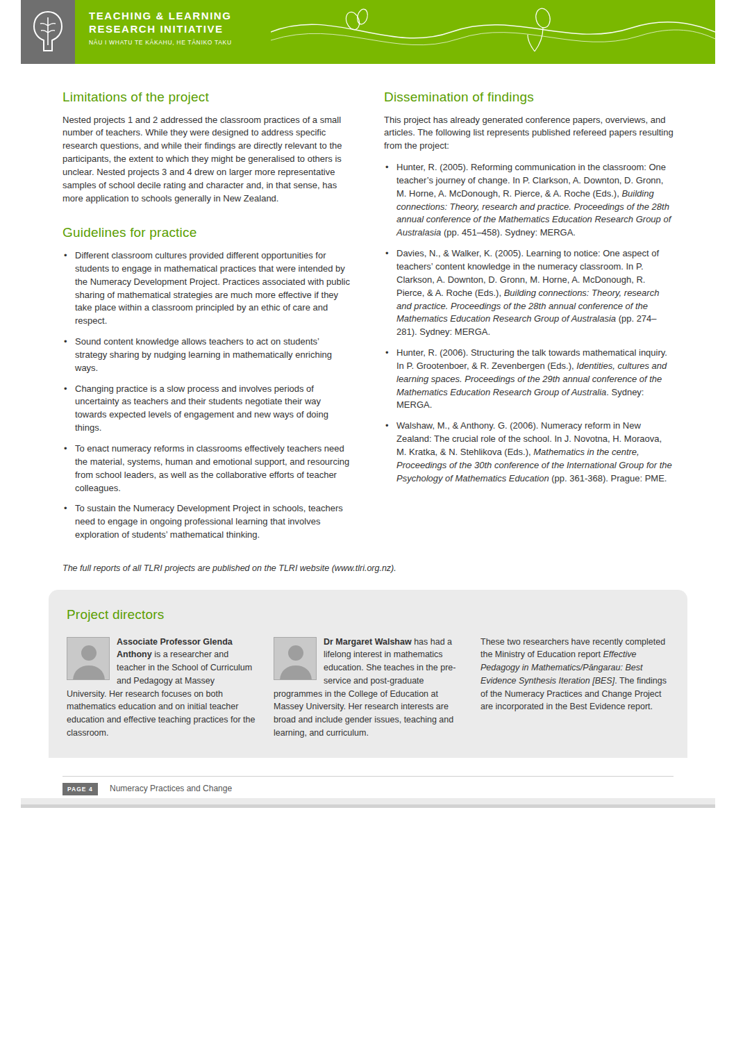TEACHING & LEARNING
RESEARCH INITIATIVE
NĀU I WHATU TE KĀKAHU, HE TĀNIKO TAKU
Limitations of the project
Nested projects 1 and 2 addressed the classroom practices of a small number of teachers. While they were designed to address specific research questions, and while their findings are directly relevant to the participants, the extent to which they might be generalised to others is unclear. Nested projects 3 and 4 drew on larger more representative samples of school decile rating and character and, in that sense, has more application to schools generally in New Zealand.
Guidelines for practice
Different classroom cultures provided different opportunities for students to engage in mathematical practices that were intended by the Numeracy Development Project. Practices associated with public sharing of mathematical strategies are much more effective if they take place within a classroom principled by an ethic of care and respect.
Sound content knowledge allows teachers to act on students’ strategy sharing by nudging learning in mathematically enriching ways.
Changing practice is a slow process and involves periods of uncertainty as teachers and their students negotiate their way towards expected levels of engagement and new ways of doing things.
To enact numeracy reforms in classrooms effectively teachers need the material, systems, human and emotional support, and resourcing from school leaders, as well as the collaborative efforts of teacher colleagues.
To sustain the Numeracy Development Project in schools, teachers need to engage in ongoing professional learning that involves exploration of students’ mathematical thinking.
Dissemination of findings
This project has already generated conference papers, overviews, and articles. The following list represents published refereed papers resulting from the project:
Hunter, R. (2005). Reforming communication in the classroom: One teacher’s journey of change. In P. Clarkson, A. Downton, D. Gronn, M. Horne, A. McDonough, R. Pierce, & A. Roche (Eds.), Building connections: Theory, research and practice. Proceedings of the 28th annual conference of the Mathematics Education Research Group of Australasia (pp. 451–458). Sydney: MERGA.
Davies, N., & Walker, K. (2005). Learning to notice: One aspect of teachers’ content knowledge in the numeracy classroom. In P. Clarkson, A. Downton, D. Gronn, M. Horne, A. McDonough, R. Pierce, & A. Roche (Eds.), Building connections: Theory, research and practice. Proceedings of the 28th annual conference of the Mathematics Education Research Group of Australasia (pp. 274–281). Sydney: MERGA.
Hunter, R. (2006). Structuring the talk towards mathematical inquiry. In P. Grootenboer, & R. Zevenbergen (Eds.), Identities, cultures and learning spaces. Proceedings of the 29th annual conference of the Mathematics Education Research Group of Australia. Sydney: MERGA.
Walshaw, M., & Anthony. G. (2006). Numeracy reform in New Zealand: The crucial role of the school. In J. Novotna, H. Moraova, M. Kratka, & N. Stehlikova (Eds.), Mathematics in the centre, Proceedings of the 30th conference of the International Group for the Psychology of Mathematics Education (pp. 361-368). Prague: PME.
The full reports of all TLRI projects are published on the TLRI website (www.tlri.org.nz).
Project directors
Associate Professor Glenda Anthony is a researcher and teacher in the School of Curriculum and Pedagogy at Massey University. Her research focuses on both mathematics education and on initial teacher education and effective teaching practices for the classroom.
Dr Margaret Walshaw has had a lifelong interest in mathematics education. She teaches in the pre-service and post-graduate programmes in the College of Education at Massey University. Her research interests are broad and include gender issues, teaching and learning, and curriculum.
These two researchers have recently completed the Ministry of Education report Effective Pedagogy in Mathematics/Pāngarau: Best Evidence Synthesis Iteration [BES]. The findings of the Numeracy Practices and Change Project are incorporated in the Best Evidence report.
PAGE 4
Numeracy Practices and Change